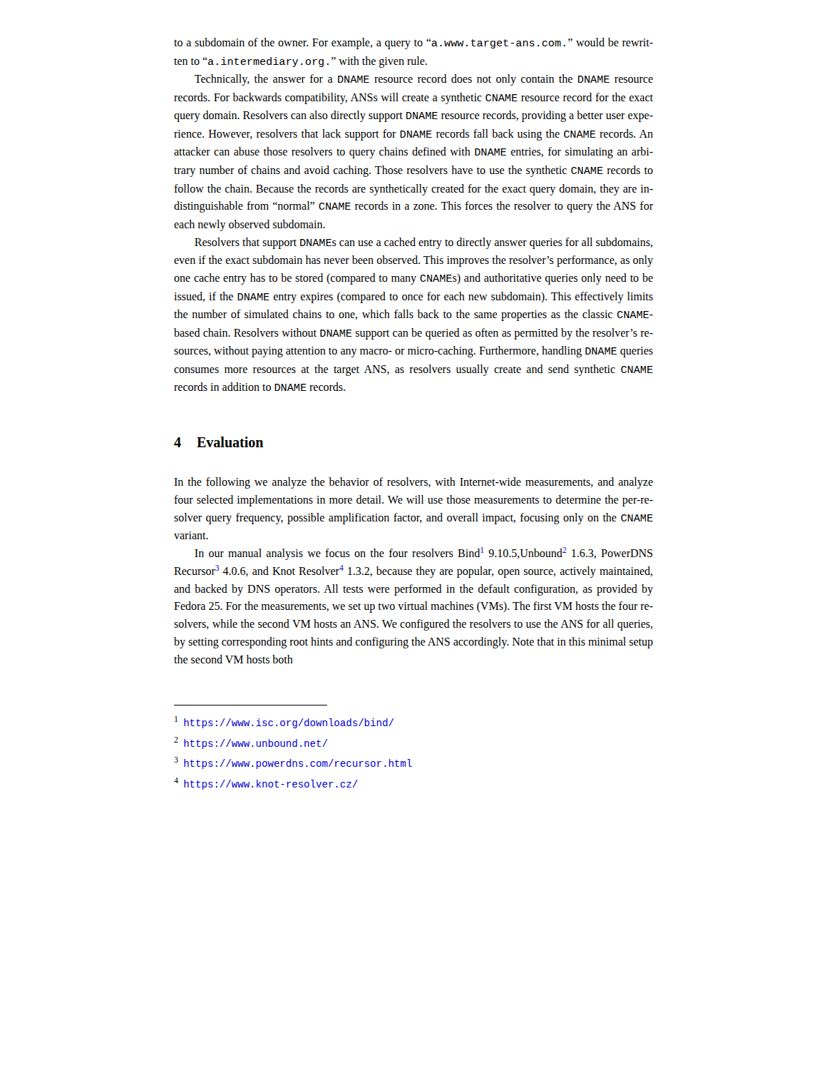to a subdomain of the owner. For example, a query to “a.www.target-ans.com.” would be rewritten to “a.intermediary.org.” with the given rule.
Technically, the answer for a DNAME resource record does not only contain the DNAME resource records. For backwards compatibility, ANSs will create a synthetic CNAME resource record for the exact query domain. Resolvers can also directly support DNAME resource records, providing a better user experience. However, resolvers that lack support for DNAME records fall back using the CNAME records. An attacker can abuse those resolvers to query chains defined with DNAME entries, for simulating an arbitrary number of chains and avoid caching. Those resolvers have to use the synthetic CNAME records to follow the chain. Because the records are synthetically created for the exact query domain, they are indistinguishable from “normal” CNAME records in a zone. This forces the resolver to query the ANS for each newly observed subdomain.
Resolvers that support DNAMEs can use a cached entry to directly answer queries for all subdomains, even if the exact subdomain has never been observed. This improves the resolver’s performance, as only one cache entry has to be stored (compared to many CNAMEs) and authoritative queries only need to be issued, if the DNAME entry expires (compared to once for each new subdomain). This effectively limits the number of simulated chains to one, which falls back to the same properties as the classic CNAME-based chain. Resolvers without DNAME support can be queried as often as permitted by the resolver’s resources, without paying attention to any macro- or micro-caching. Furthermore, handling DNAME queries consumes more resources at the target ANS, as resolvers usually create and send synthetic CNAME records in addition to DNAME records.
4 Evaluation
In the following we analyze the behavior of resolvers, with Internet-wide measurements, and analyze four selected implementations in more detail. We will use those measurements to determine the per-resolver query frequency, possible amplification factor, and overall impact, focusing only on the CNAME variant.
In our manual analysis we focus on the four resolvers Bind1 9.10.5,Unbound2 1.6.3, PowerDNS Recursor3 4.0.6, and Knot Resolver4 1.3.2, because they are popular, open source, actively maintained, and backed by DNS operators. All tests were performed in the default configuration, as provided by Fedora 25. For the measurements, we set up two virtual machines (VMs). The first VM hosts the four resolvers, while the second VM hosts an ANS. We configured the resolvers to use the ANS for all queries, by setting corresponding root hints and configuring the ANS accordingly. Note that in this minimal setup the second VM hosts both
1 https://www.isc.org/downloads/bind/
2 https://www.unbound.net/
3 https://www.powerdns.com/recursor.html
4 https://www.knot-resolver.cz/